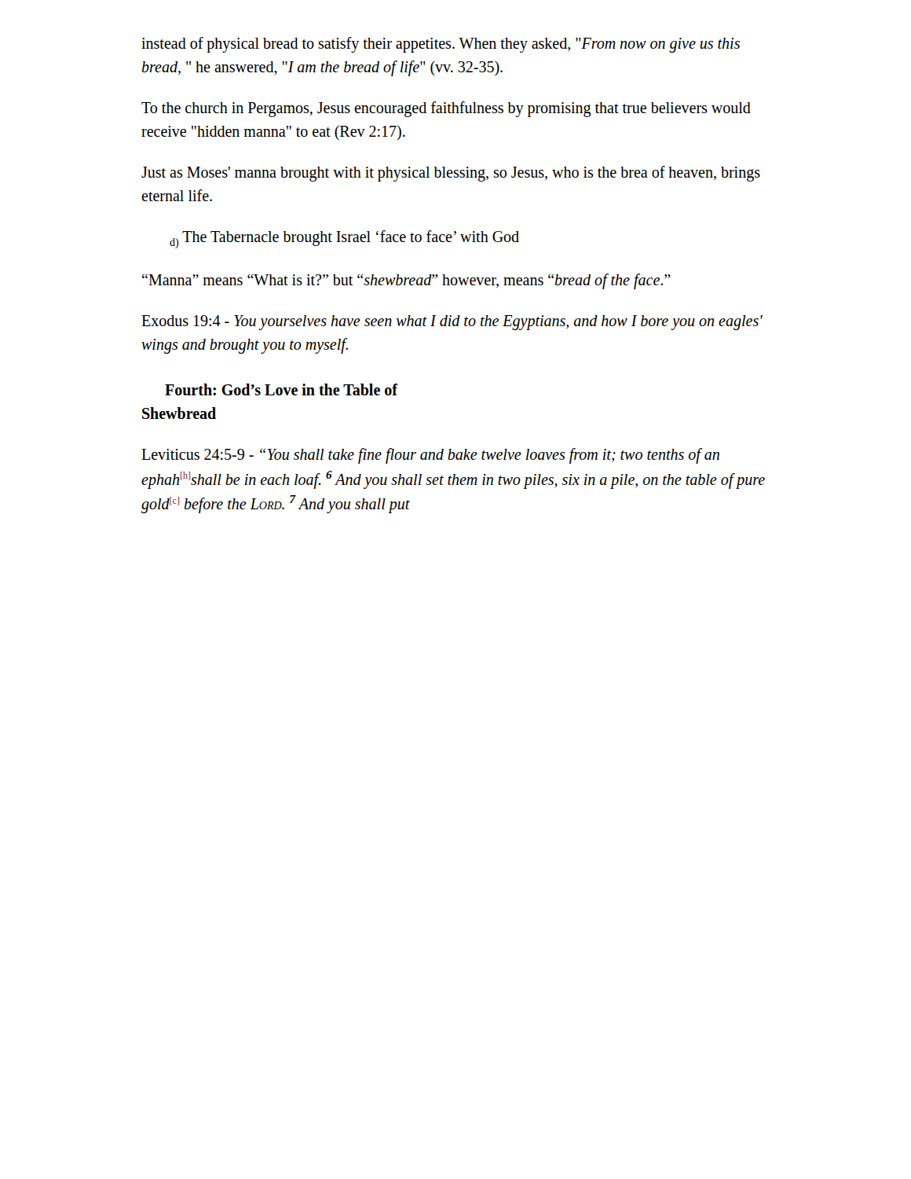instead of physical bread to satisfy their appetites. When they asked, "From now on give us this bread, " he answered, "I am the bread of life" (vv. 32-35).
To the church in Pergamos, Jesus encouraged faithfulness by promising that true believers would receive "hidden manna" to eat (Rev 2:17).
Just as Moses' manna brought with it physical blessing, so Jesus, who is the brea of heaven, brings eternal life.
d) The Tabernacle brought Israel ‘face to face’ with God
“Manna” means “What is it?” but “shewbread” however, means “bread of the face.”
Exodus 19:4 - You yourselves have seen what I did to the Egyptians, and how I bore you on eagles' wings and brought you to myself.
Fourth: God’s Love in the Table of
Shewbread
Leviticus 24:5-9 - “You shall take fine flour and bake twelve loaves from it; two tenths of an ephah[h]shall be in each loaf. 6 And you shall set them in two piles, six in a pile, on the table of pure gold[c] before the Lord. 7 And you shall put